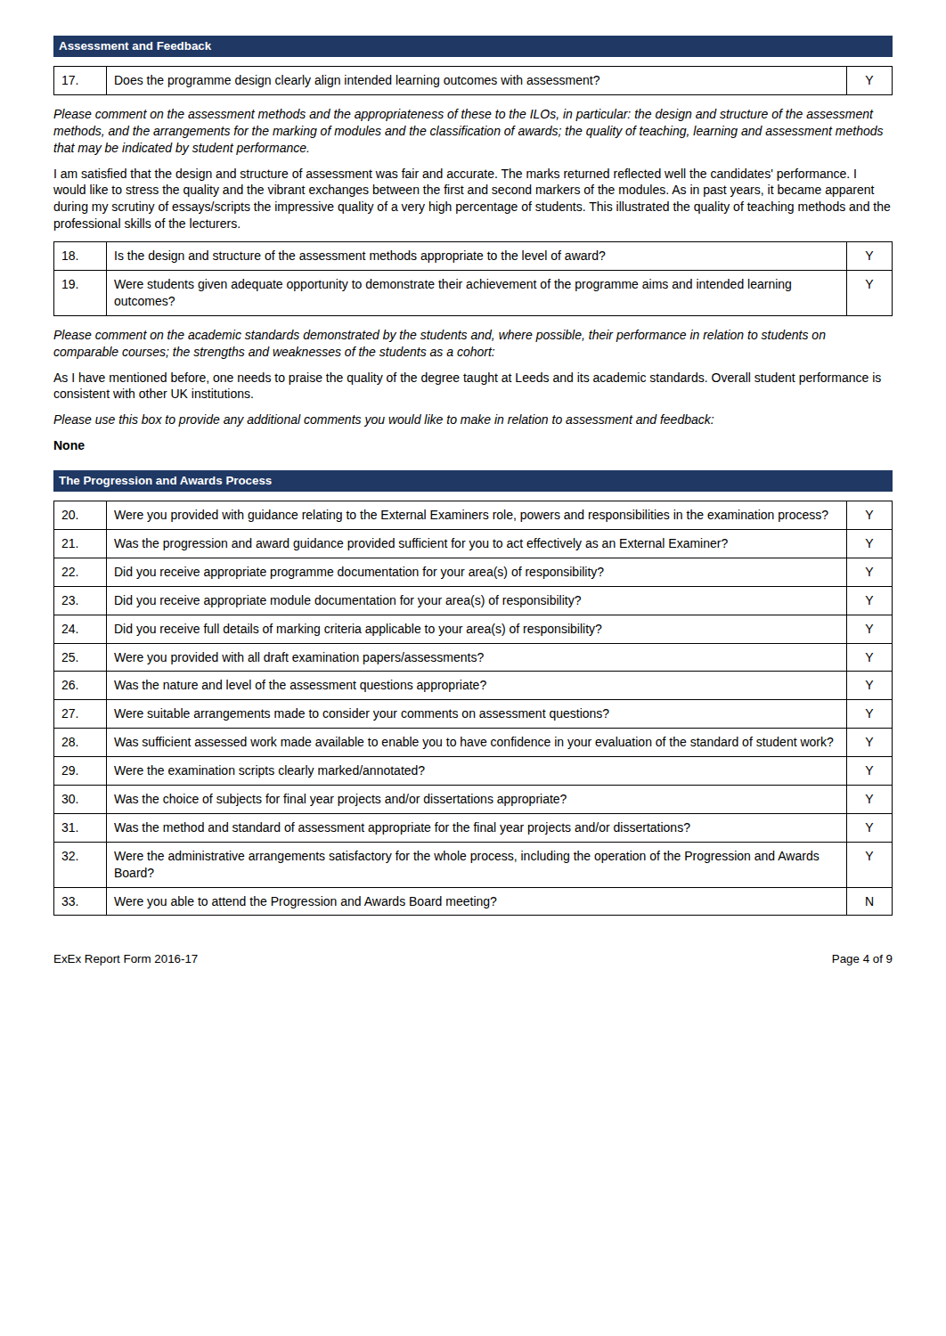Assessment and Feedback
| 17. | Does the programme design clearly align intended learning outcomes with assessment? | Y |
Please comment on the assessment methods and the appropriateness of these to the ILOs, in particular: the design and structure of the assessment methods, and the arrangements for the marking of modules and the classification of awards; the quality of teaching, learning and assessment methods that may be indicated by student performance.
I am satisfied that the design and structure of assessment was fair and accurate. The marks returned reflected well the candidates' performance. I would like to stress the quality and the vibrant exchanges between the first and second markers of the modules. As in past years, it became apparent during my scrutiny of essays/scripts the impressive quality of a very high percentage of students. This illustrated the quality of teaching methods and the professional skills of the lecturers.
| 18. | Is the design and structure of the assessment methods appropriate to the level of award? | Y |
| 19. | Were students given adequate opportunity to demonstrate their achievement of the programme aims and intended learning outcomes? | Y |
Please comment on the academic standards demonstrated by the students and, where possible, their performance in relation to students on comparable courses; the strengths and weaknesses of the students as a cohort:
As I have mentioned before, one needs to praise the quality of the degree taught at Leeds and its academic standards. Overall student performance is consistent with other UK institutions.
Please use this box to provide any additional comments you would like to make in relation to assessment and feedback:
None
The Progression and Awards Process
| 20. | Were you provided with guidance relating to the External Examiners role, powers and responsibilities in the examination process? | Y |
| 21. | Was the progression and award guidance provided sufficient for you to act effectively as an External Examiner? | Y |
| 22. | Did you receive appropriate programme documentation for your area(s) of responsibility? | Y |
| 23. | Did you receive appropriate module documentation for your area(s) of responsibility? | Y |
| 24. | Did you receive full details of marking criteria applicable to your area(s) of responsibility? | Y |
| 25. | Were you provided with all draft examination papers/assessments? | Y |
| 26. | Was the nature and level of the assessment questions appropriate? | Y |
| 27. | Were suitable arrangements made to consider your comments on assessment questions? | Y |
| 28. | Was sufficient assessed work made available to enable you to have confidence in your evaluation of the standard of student work? | Y |
| 29. | Were the examination scripts clearly marked/annotated? | Y |
| 30. | Was the choice of subjects for final year projects and/or dissertations appropriate? | Y |
| 31. | Was the method and standard of assessment appropriate for the final year projects and/or dissertations? | Y |
| 32. | Were the administrative arrangements satisfactory for the whole process, including the operation of the Progression and Awards Board? | Y |
| 33. | Were you able to attend the Progression and Awards Board meeting? | N |
ExEx Report Form 2016-17 Page 4 of 9